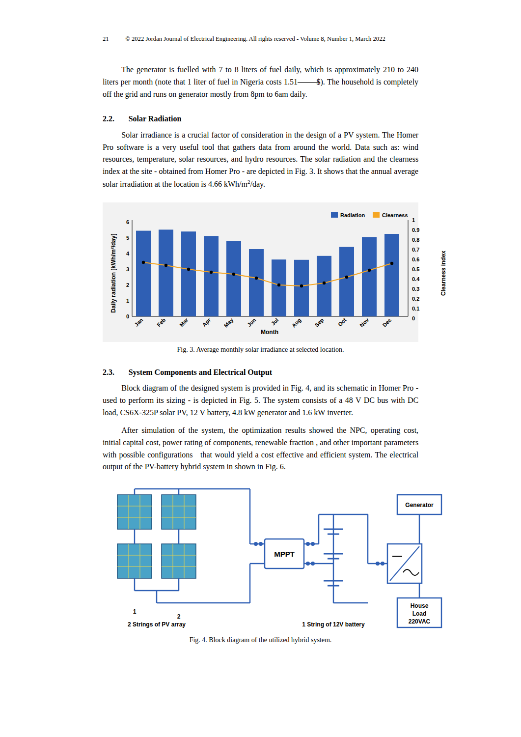21 © 2022 Jordan Journal of Electrical Engineering. All rights reserved - Volume 8, Number 1, March 2022
The generator is fuelled with 7 to 8 liters of fuel daily, which is approximately 210 to 240 liters per month (note that 1 liter of fuel in Nigeria costs 1.51$). The household is completely off the grid and runs on generator mostly from 8pm to 6am daily.
2.2. Solar Radiation
Solar irradiance is a crucial factor of consideration in the design of a PV system. The Homer Pro software is a very useful tool that gathers data from around the world. Data such as: wind resources, temperature, solar resources, and hydro resources. The solar radiation and the clearness index at the site - obtained from Homer Pro - are depicted in Fig. 3. It shows that the annual average solar irradiation at the location is 4.66 kWh/m2/day.
Radiation Clearness Daily radiation [kWh/m²/day] Clearness index 6 5 4 3 2 1 0 1 0.9 0.8 0.7 0.6 0.5 0.4 0.3 0.2 0.1 0 Jan Feb Mar Apr May Jun Jul Aug Sep Oct Nov Dec Month
Fig. 3. Average monthly solar irradiance at selected location.
2.3. System Components and Electrical Output
Block diagram of the designed system is provided in Fig. 4, and its schematic in Homer Pro - used to perform its sizing - is depicted in Fig. 5. The system consists of a 48 V DC bus with DC load, CS6X-325P solar PV, 12 V battery, 4.8 kW generator and 1.6 kW inverter.
After simulation of the system, the optimization results showed the NPC, operating cost, initial capital cost, power rating of components, renewable fraction , and other important parameters with possible configurations that would yield a cost effective and efficient system. The electrical output of the PV-battery hybrid system in shown in Fig. 6.
MPPT Generator House Load 220VAC 1 2 2 Strings of PV array 1 String of 12V battery
Fig. 4. Block diagram of the utilized hybrid system.